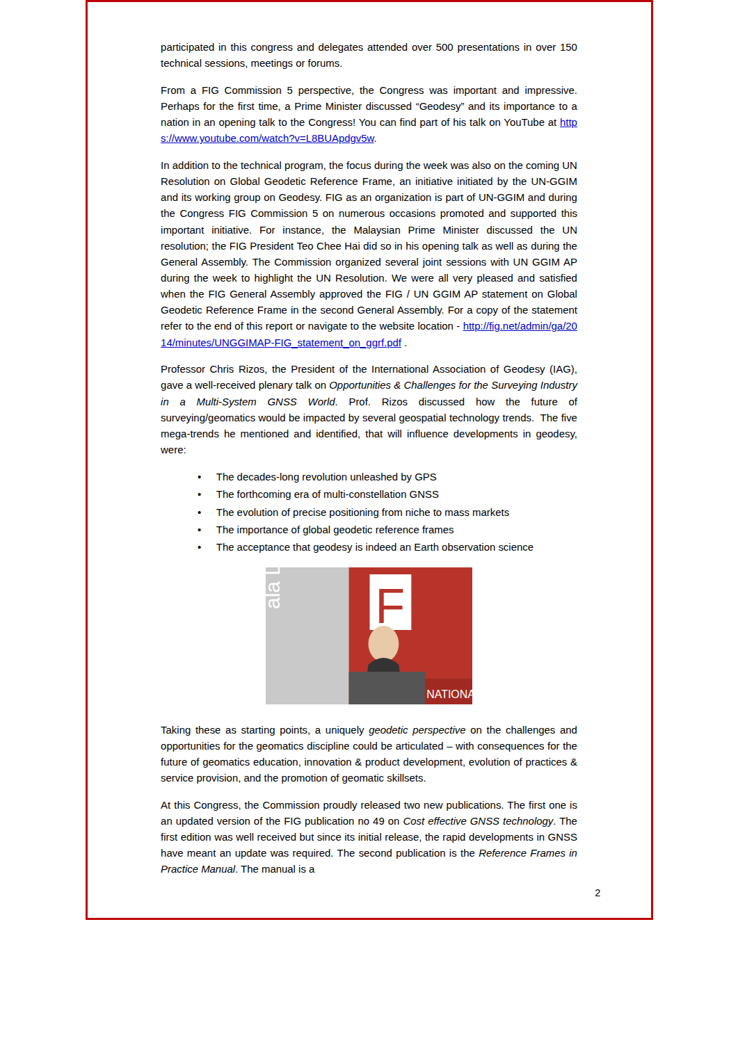participated in this congress and delegates attended over 500 presentations in over 150 technical sessions, meetings or forums.
From a FIG Commission 5 perspective, the Congress was important and impressive. Perhaps for the first time, a Prime Minister discussed “Geodesy” and its importance to a nation in an opening talk to the Congress! You can find part of his talk on YouTube at https://www.youtube.com/watch?v=L8BUApdgv5w.
In addition to the technical program, the focus during the week was also on the coming UN Resolution on Global Geodetic Reference Frame, an initiative initiated by the UN-GGIM and its working group on Geodesy. FIG as an organization is part of UN-GGIM and during the Congress FIG Commission 5 on numerous occasions promoted and supported this important initiative. For instance, the Malaysian Prime Minister discussed the UN resolution; the FIG President Teo Chee Hai did so in his opening talk as well as during the General Assembly. The Commission organized several joint sessions with UN GGIM AP during the week to highlight the UN Resolution. We were all very pleased and satisfied when the FIG General Assembly approved the FIG / UN GGIM AP statement on Global Geodetic Reference Frame in the second General Assembly. For a copy of the statement refer to the end of this report or navigate to the website location - http://fig.net/admin/ga/2014/minutes/UNGGIMAP-FIG_statement_on_ggrf.pdf .
Professor Chris Rizos, the President of the International Association of Geodesy (IAG), gave a well-received plenary talk on Opportunities & Challenges for the Surveying Industry in a Multi-System GNSS World. Prof. Rizos discussed how the future of surveying/geomatics would be impacted by several geospatial technology trends. The five mega-trends he mentioned and identified, that will influence developments in geodesy, were:
The decades-long revolution unleashed by GPS
The forthcoming era of multi-constellation GNSS
The evolution of precise positioning from niche to mass markets
The importance of global geodetic reference frames
The acceptance that geodesy is indeed an Earth observation science
Taking these as starting points, a uniquely geodetic perspective on the challenges and opportunities for the geomatics discipline could be articulated – with consequences for the future of geomatics education, innovation & product development, evolution of practices & service provision, and the promotion of geomatic skillsets.
At this Congress, the Commission proudly released two new publications. The first one is an updated version of the FIG publication no 49 on Cost effective GNSS technology. The first edition was well received but since its initial release, the rapid developments in GNSS have meant an update was required. The second publication is the Reference Frames in Practice Manual. The manual is a
2